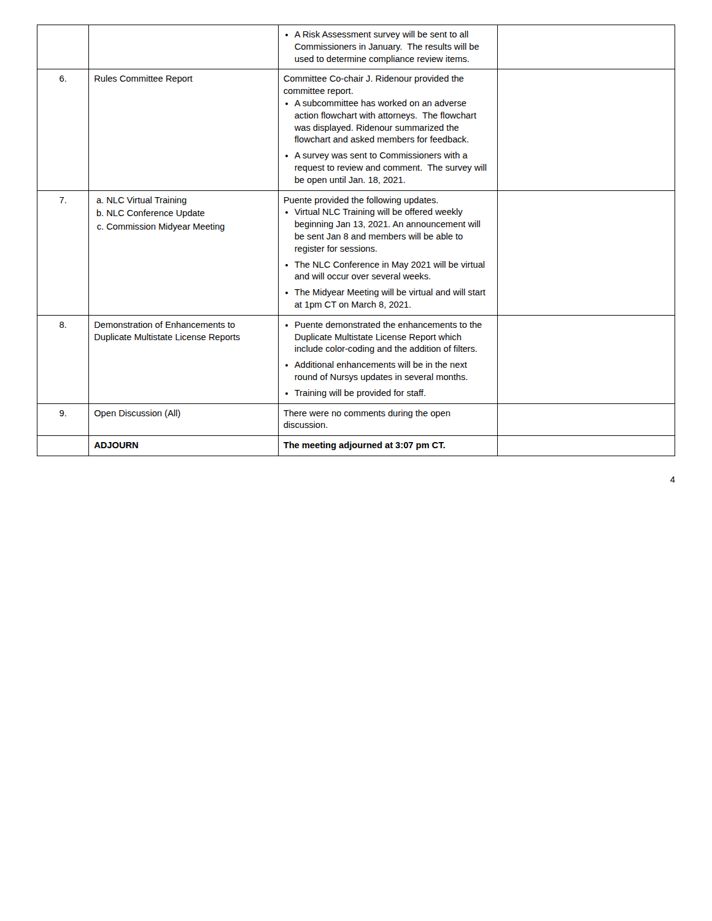| | | A Risk Assessment survey will be sent to all Commissioners in January. The results will be used to determine compliance review items. | |
| 6. | Rules Committee Report | Committee Co-chair J. Ridenour provided the committee report. A subcommittee has worked on an adverse action flowchart with attorneys. The flowchart was displayed. Ridenour summarized the flowchart and asked members for feedback. A survey was sent to Commissioners with a request to review and comment. The survey will be open until Jan. 18, 2021. | |
| 7. | NLC Virtual Training NLC Conference Update Commission Midyear Meeting | Puente provided the following updates. Virtual NLC Training will be offered weekly beginning Jan 13, 2021. An announcement will be sent Jan 8 and members will be able to register for sessions. The NLC Conference in May 2021 will be virtual and will occur over several weeks. The Midyear Meeting will be virtual and will start at 1pm CT on March 8, 2021. | |
| 8. | Demonstration of Enhancements to Duplicate Multistate License Reports | Puente demonstrated the enhancements to the Duplicate Multistate License Report which include color-coding and the addition of filters. Additional enhancements will be in the next round of Nursys updates in several months. Training will be provided for staff. | |
| 9. | Open Discussion (All) | There were no comments during the open discussion. | |
| | ADJOURN | The meeting adjourned at 3:07 pm CT. | |
4